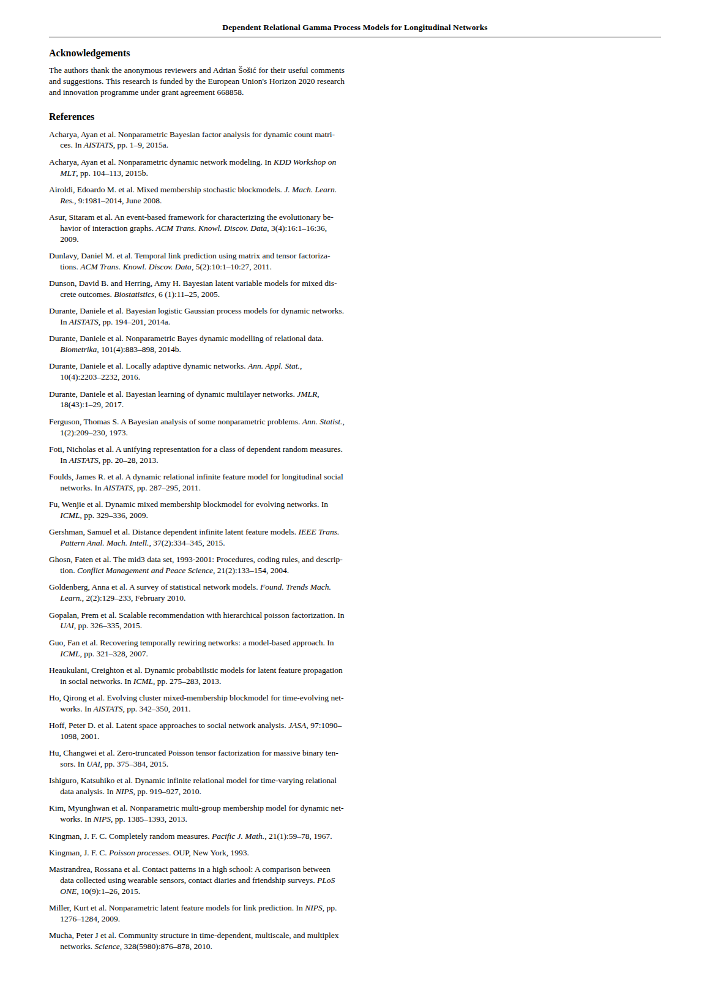Dependent Relational Gamma Process Models for Longitudinal Networks
Acknowledgements
The authors thank the anonymous reviewers and Adrian Šošić for their useful comments and suggestions. This research is funded by the European Union's Horizon 2020 research and innovation programme under grant agreement 668858.
References
Acharya, Ayan et al. Nonparametric Bayesian factor analysis for dynamic count matrices. In AISTATS, pp. 1–9, 2015a.
Acharya, Ayan et al. Nonparametric dynamic network modeling. In KDD Workshop on MLT, pp. 104–113, 2015b.
Airoldi, Edoardo M. et al. Mixed membership stochastic blockmodels. J. Mach. Learn. Res., 9:1981–2014, June 2008.
Asur, Sitaram et al. An event-based framework for characterizing the evolutionary behavior of interaction graphs. ACM Trans. Knowl. Discov. Data, 3(4):16:1–16:36, 2009.
Dunlavy, Daniel M. et al. Temporal link prediction using matrix and tensor factorizations. ACM Trans. Knowl. Discov. Data, 5(2):10:1–10:27, 2011.
Dunson, David B. and Herring, Amy H. Bayesian latent variable models for mixed discrete outcomes. Biostatistics, 6 (1):11–25, 2005.
Durante, Daniele et al. Bayesian logistic Gaussian process models for dynamic networks. In AISTATS, pp. 194–201, 2014a.
Durante, Daniele et al. Nonparametric Bayes dynamic modelling of relational data. Biometrika, 101(4):883–898, 2014b.
Durante, Daniele et al. Locally adaptive dynamic networks. Ann. Appl. Stat., 10(4):2203–2232, 2016.
Durante, Daniele et al. Bayesian learning of dynamic multilayer networks. JMLR, 18(43):1–29, 2017.
Ferguson, Thomas S. A Bayesian analysis of some nonparametric problems. Ann. Statist., 1(2):209–230, 1973.
Foti, Nicholas et al. A unifying representation for a class of dependent random measures. In AISTATS, pp. 20–28, 2013.
Foulds, James R. et al. A dynamic relational infinite feature model for longitudinal social networks. In AISTATS, pp. 287–295, 2011.
Fu, Wenjie et al. Dynamic mixed membership blockmodel for evolving networks. In ICML, pp. 329–336, 2009.
Gershman, Samuel et al. Distance dependent infinite latent feature models. IEEE Trans. Pattern Anal. Mach. Intell., 37(2):334–345, 2015.
Ghosn, Faten et al. The mid3 data set, 1993-2001: Procedures, coding rules, and description. Conflict Management and Peace Science, 21(2):133–154, 2004.
Goldenberg, Anna et al. A survey of statistical network models. Found. Trends Mach. Learn., 2(2):129–233, February 2010.
Gopalan, Prem et al. Scalable recommendation with hierarchical poisson factorization. In UAI, pp. 326–335, 2015.
Guo, Fan et al. Recovering temporally rewiring networks: a model-based approach. In ICML, pp. 321–328, 2007.
Heaukulani, Creighton et al. Dynamic probabilistic models for latent feature propagation in social networks. In ICML, pp. 275–283, 2013.
Ho, Qirong et al. Evolving cluster mixed-membership blockmodel for time-evolving networks. In AISTATS, pp. 342–350, 2011.
Hoff, Peter D. et al. Latent space approaches to social network analysis. JASA, 97:1090–1098, 2001.
Hu, Changwei et al. Zero-truncated Poisson tensor factorization for massive binary tensors. In UAI, pp. 375–384, 2015.
Ishiguro, Katsuhiko et al. Dynamic infinite relational model for time-varying relational data analysis. In NIPS, pp. 919–927, 2010.
Kim, Myunghwan et al. Nonparametric multi-group membership model for dynamic networks. In NIPS, pp. 1385–1393, 2013.
Kingman, J. F. C. Completely random measures. Pacific J. Math., 21(1):59–78, 1967.
Kingman, J. F. C. Poisson processes. OUP, New York, 1993.
Mastrandrea, Rossana et al. Contact patterns in a high school: A comparison between data collected using wearable sensors, contact diaries and friendship surveys. PLoS ONE, 10(9):1–26, 2015.
Miller, Kurt et al. Nonparametric latent feature models for link prediction. In NIPS, pp. 1276–1284, 2009.
Mucha, Peter J et al. Community structure in time-dependent, multiscale, and multiplex networks. Science, 328(5980):876–878, 2010.